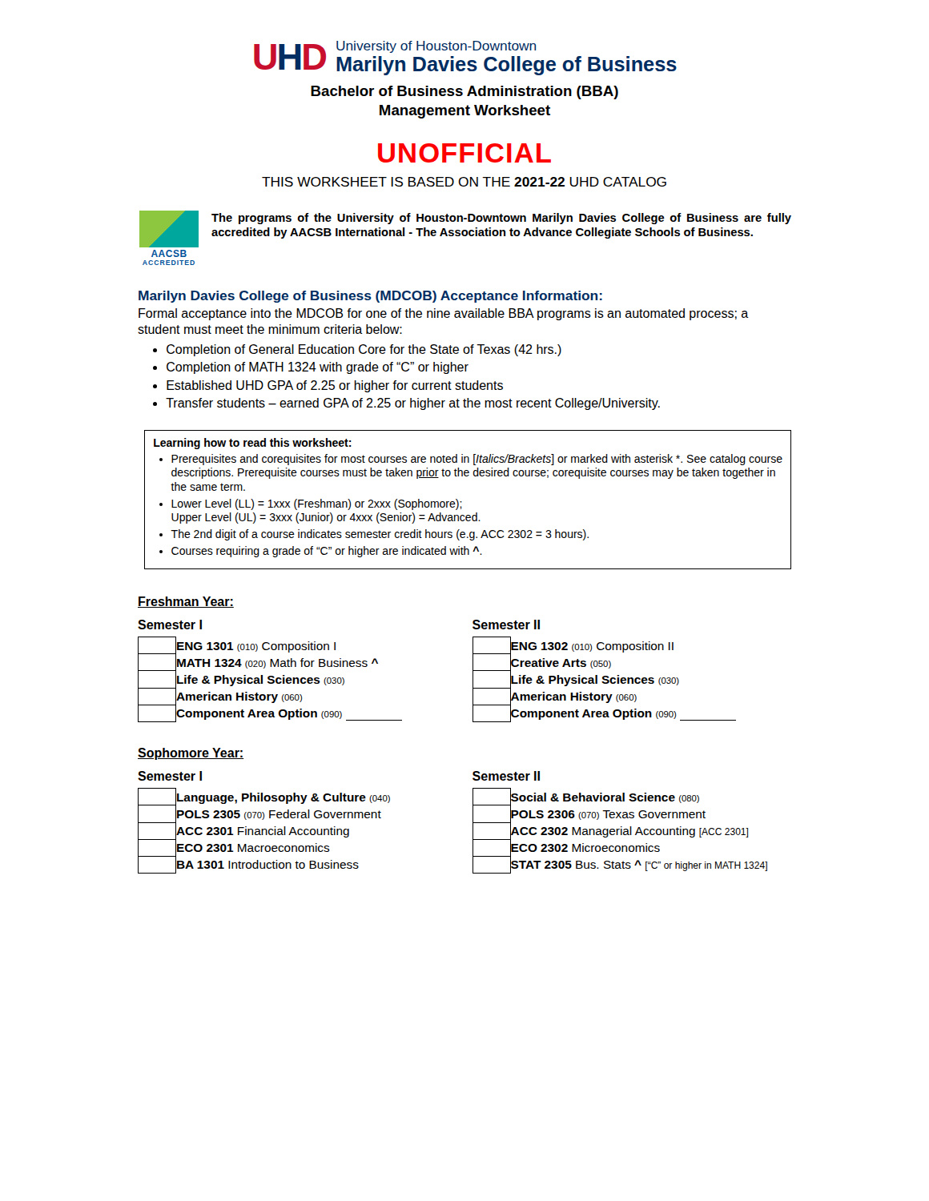UHD
University of Houston-Downtown
Marilyn Davies College of Business
Bachelor of Business Administration (BBA)
Management Worksheet
UNOFFICIAL
THIS WORKSHEET IS BASED ON THE 2021-22 UHD CATALOG
AACSB
ACCREDITED
The programs of the University of Houston-Downtown Marilyn Davies College of Business are fully accredited by AACSB International - The Association to Advance Collegiate Schools of Business.
Marilyn Davies College of Business (MDCOB) Acceptance Information:
Formal acceptance into the MDCOB for one of the nine available BBA programs is an automated process; a student must meet the minimum criteria below:
Completion of General Education Core for the State of Texas (42 hrs.)
Completion of MATH 1324 with grade of “C” or higher
Established UHD GPA of 2.25 or higher for current students
Transfer students – earned GPA of 2.25 or higher at the most recent College/University.
Learning how to read this worksheet:
Prerequisites and corequisites for most courses are noted in [Italics/Brackets] or marked with asterisk *. See catalog course descriptions. Prerequisite courses must be taken prior to the desired course; corequisite courses may be taken together in the same term.
Lower Level (LL) = 1xxx (Freshman) or 2xxx (Sophomore);
Upper Level (UL) = 3xxx (Junior) or 4xxx (Senior) = Advanced.
The 2nd digit of a course indicates semester credit hours (e.g. ACC 2302 = 3 hours).
Courses requiring a grade of “C” or higher are indicated with ^.
Freshman Year:
Semester I
| | ENG 1301 (010) Composition I |
| | MATH 1324 (020) Math for Business ^ |
| | Life & Physical Sciences (030) |
| | American History (060) |
| | Component Area Option (090) |
Semester II
| | ENG 1302 (010) Composition II |
| | Creative Arts (050) |
| | Life & Physical Sciences (030) |
| | American History (060) |
| | Component Area Option (090) |
Sophomore Year:
Semester I
| | Language, Philosophy & Culture (040) |
| | POLS 2305 (070) Federal Government |
| | ACC 2301 Financial Accounting |
| | ECO 2301 Macroeconomics |
| | BA 1301 Introduction to Business |
Semester II
| | Social & Behavioral Science (080) |
| | POLS 2306 (070) Texas Government |
| | ACC 2302 Managerial Accounting [ACC 2301] |
| | ECO 2302 Microeconomics |
| | STAT 2305 Bus. Stats ^ [“C” or higher in MATH 1324] |